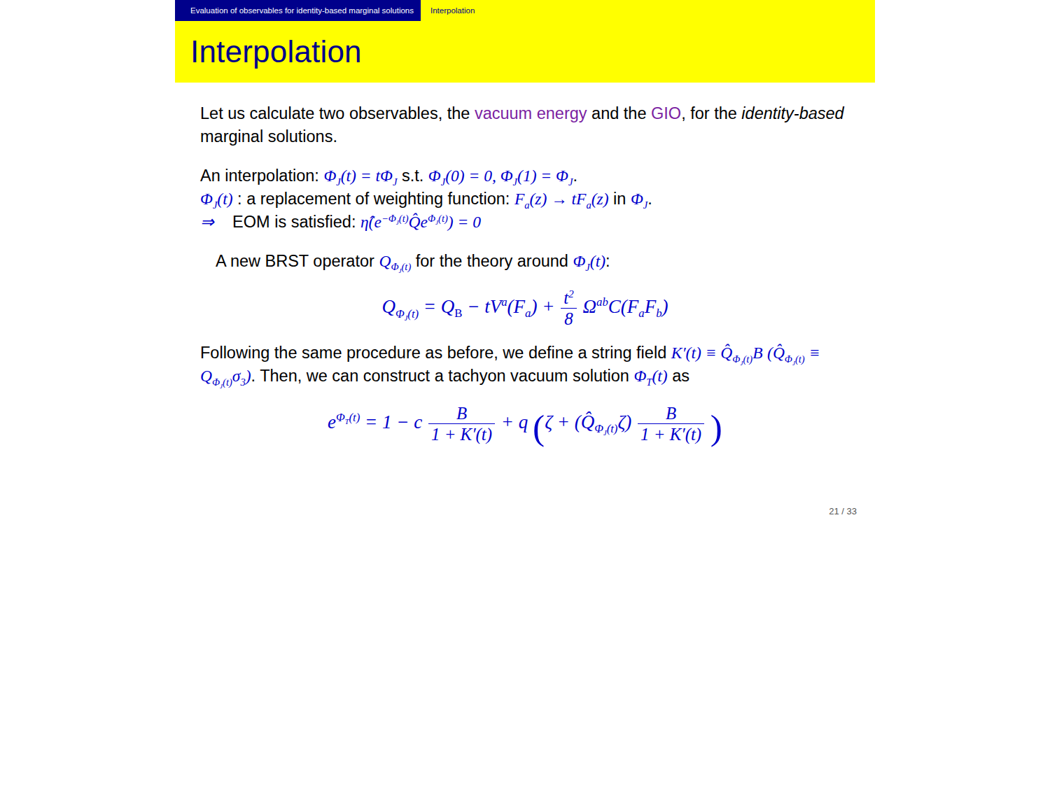Evaluation of observables for identity-based marginal solutions
Interpolation
Interpolation
Let us calculate two observables, the vacuum energy and the GIO, for the identity-based marginal solutions.
An interpolation: ΦJ(t) = tΦJ s.t. ΦJ(0) = 0, ΦJ(1) = ΦJ.
ΦJ(t) : a replacement of weighting function: Fa(z) → tFa(z) in ΦJ.
⇒ EOM is satisfied: η̂(e−ΦJ(t)Q̂eΦJ(t)) = 0
A new BRST operator QΦJ(t) for the theory around ΦJ(t):
QΦJ(t) = QB − tVa(Fa) + t28 ΩabC(FaFb)
Following the same procedure as before, we define a string field K′(t) ≡ Q̂ΦJ(t)B (Q̂ΦJ(t) ≡ QΦJ(t)σ3). Then, we can construct a tachyon vacuum solution ΦT(t) as
eΦT(t) = 1 − c B 1 + K′(t) + q (ζ + (Q̂ΦJ(t)ζ) B 1 + K′(t) )
21 / 33